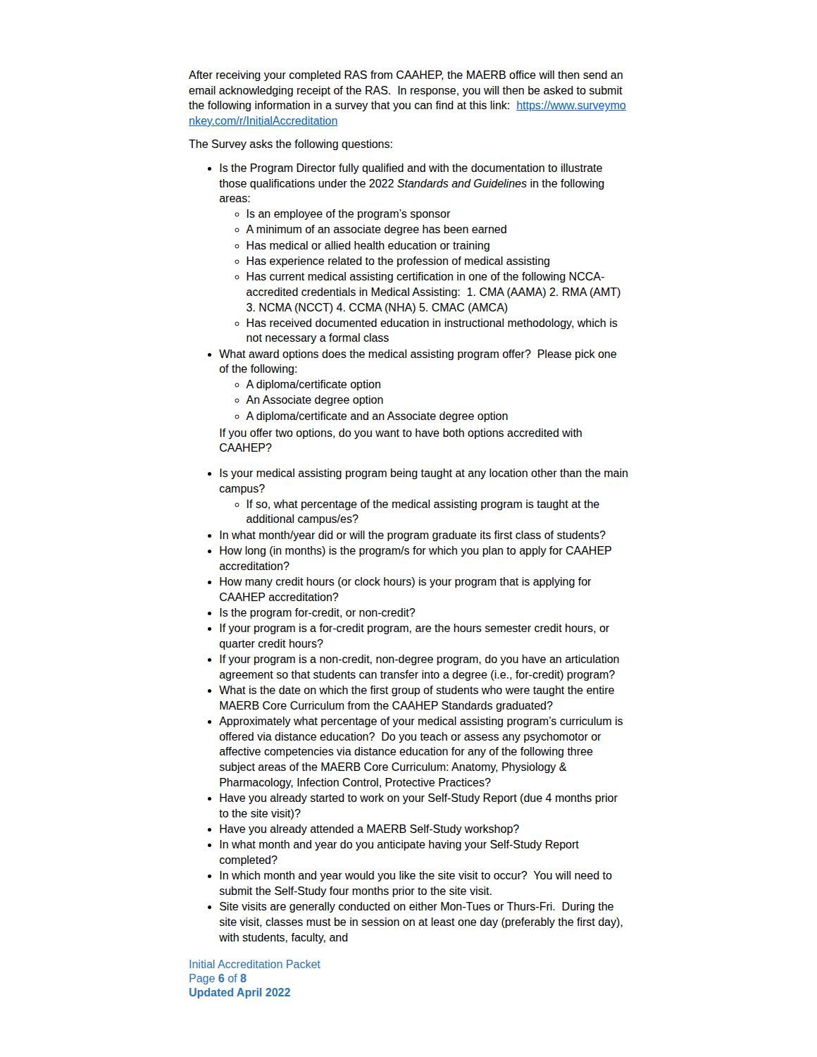After receiving your completed RAS from CAAHEP, the MAERB office will then send an email acknowledging receipt of the RAS. In response, you will then be asked to submit the following information in a survey that you can find at this link: https://www.surveymonkey.com/r/InitialAccreditation
The Survey asks the following questions:
Is the Program Director fully qualified and with the documentation to illustrate those qualifications under the 2022 Standards and Guidelines in the following areas:
Is an employee of the program’s sponsor
A minimum of an associate degree has been earned
Has medical or allied health education or training
Has experience related to the profession of medical assisting
Has current medical assisting certification in one of the following NCCA-accredited credentials in Medical Assisting: 1. CMA (AAMA) 2. RMA (AMT) 3. NCMA (NCCT) 4. CCMA (NHA) 5. CMAC (AMCA)
Has received documented education in instructional methodology, which is not necessary a formal class
What award options does the medical assisting program offer? Please pick one of the following:
A diploma/certificate option
An Associate degree option
A diploma/certificate and an Associate degree option
If you offer two options, do you want to have both options accredited with CAAHEP?
Is your medical assisting program being taught at any location other than the main campus?
If so, what percentage of the medical assisting program is taught at the additional campus/es?
In what month/year did or will the program graduate its first class of students?
How long (in months) is the program/s for which you plan to apply for CAAHEP accreditation?
How many credit hours (or clock hours) is your program that is applying for CAAHEP accreditation?
Is the program for-credit, or non-credit?
If your program is a for-credit program, are the hours semester credit hours, or quarter credit hours?
If your program is a non-credit, non-degree program, do you have an articulation agreement so that students can transfer into a degree (i.e., for-credit) program?
What is the date on which the first group of students who were taught the entire MAERB Core Curriculum from the CAAHEP Standards graduated?
Approximately what percentage of your medical assisting program’s curriculum is offered via distance education? Do you teach or assess any psychomotor or affective competencies via distance education for any of the following three subject areas of the MAERB Core Curriculum: Anatomy, Physiology & Pharmacology, Infection Control, Protective Practices?
Have you already started to work on your Self-Study Report (due 4 months prior to the site visit)?
Have you already attended a MAERB Self-Study workshop?
In what month and year do you anticipate having your Self-Study Report completed?
In which month and year would you like the site visit to occur? You will need to submit the Self-Study four months prior to the site visit.
Site visits are generally conducted on either Mon-Tues or Thurs-Fri. During the site visit, classes must be in session on at least one day (preferably the first day), with students, faculty, and
Initial Accreditation Packet
Page 6 of 8
Updated April 2022